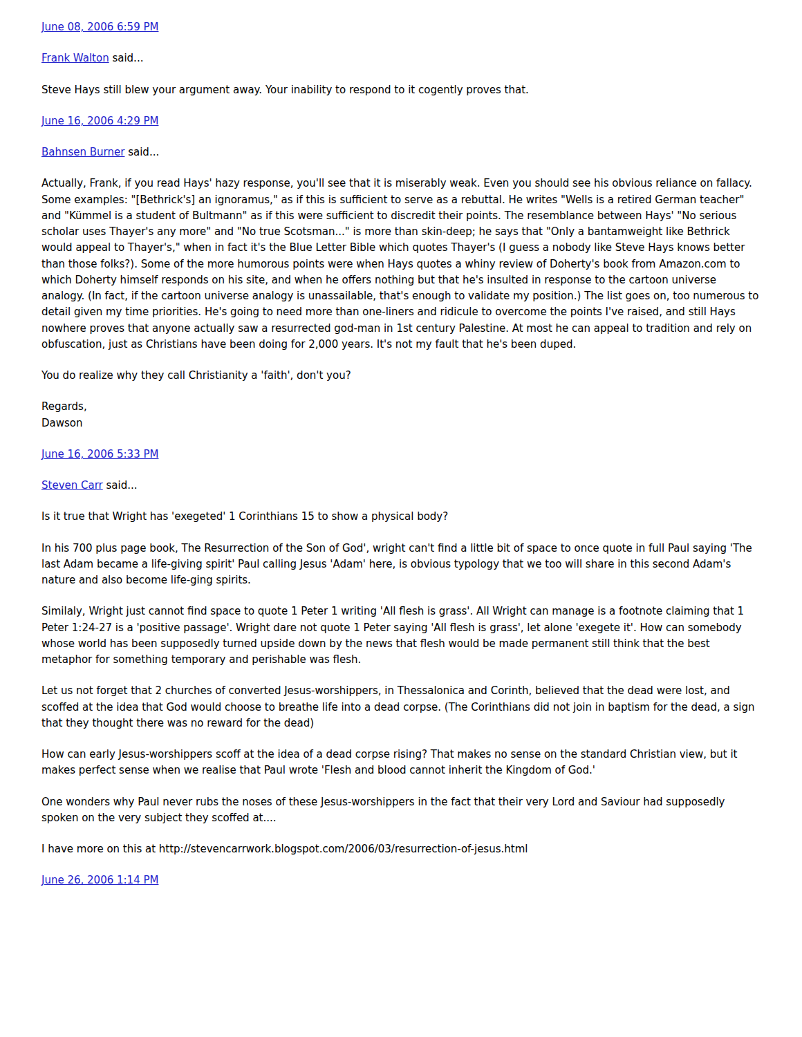June 08, 2006 6:59 PM
Frank Walton said...
Steve Hays still blew your argument away. Your inability to respond to it cogently proves that.
June 16, 2006 4:29 PM
Bahnsen Burner said...
Actually, Frank, if you read Hays' hazy response, you'll see that it is miserably weak. Even you should see his obvious reliance on fallacy. Some examples: "[Bethrick's] an ignoramus," as if this is sufficient to serve as a rebuttal. He writes "Wells is a retired German teacher" and "Kümmel is a student of Bultmann" as if this were sufficient to discredit their points. The resemblance between Hays' "No serious scholar uses Thayer's any more" and "No true Scotsman..." is more than skin-deep; he says that "Only a bantamweight like Bethrick would appeal to Thayer's," when in fact it's the Blue Letter Bible which quotes Thayer's (I guess a nobody like Steve Hays knows better than those folks?). Some of the more humorous points were when Hays quotes a whiny review of Doherty's book from Amazon.com to which Doherty himself responds on his site, and when he offers nothing but that he's insulted in response to the cartoon universe analogy. (In fact, if the cartoon universe analogy is unassailable, that's enough to validate my position.) The list goes on, too numerous to detail given my time priorities. He's going to need more than one-liners and ridicule to overcome the points I've raised, and still Hays nowhere proves that anyone actually saw a resurrected god-man in 1st century Palestine. At most he can appeal to tradition and rely on obfuscation, just as Christians have been doing for 2,000 years. It's not my fault that he's been duped.
You do realize why they call Christianity a 'faith', don't you?
Regards, Dawson
June 16, 2006 5:33 PM
Steven Carr said...
Is it true that Wright has 'exegeted' 1 Corinthians 15 to show a physical body?
In his 700 plus page book, The Resurrection of the Son of God', wright can't find a little bit of space to once quote in full Paul saying 'The last Adam became a life-giving spirit' Paul calling Jesus 'Adam' here, is obvious typology that we too will share in this second Adam's nature and also become life-ging spirits.
Similaly, Wright just cannot find space to quote 1 Peter 1 writing 'All flesh is grass'. All Wright can manage is a footnote claiming that 1 Peter 1:24-27 is a 'positive passage'. Wright dare not quote 1 Peter saying 'All flesh is grass', let alone 'exegete it'. How can somebody whose world has been supposedly turned upside down by the news that flesh would be made permanent still think that the best metaphor for something temporary and perishable was flesh.
Let us not forget that 2 churches of converted Jesus-worshippers, in Thessalonica and Corinth, believed that the dead were lost, and scoffed at the idea that God would choose to breathe life into a dead corpse. (The Corinthians did not join in baptism for the dead, a sign that they thought there was no reward for the dead)
How can early Jesus-worshippers scoff at the idea of a dead corpse rising? That makes no sense on the standard Christian view, but it makes perfect sense when we realise that Paul wrote 'Flesh and blood cannot inherit the Kingdom of God.'
One wonders why Paul never rubs the noses of these Jesus-worshippers in the fact that their very Lord and Saviour had supposedly spoken on the very subject they scoffed at....
I have more on this at http://stevencarrwork.blogspot.com/2006/03/resurrection-of-jesus.html
June 26, 2006 1:14 PM